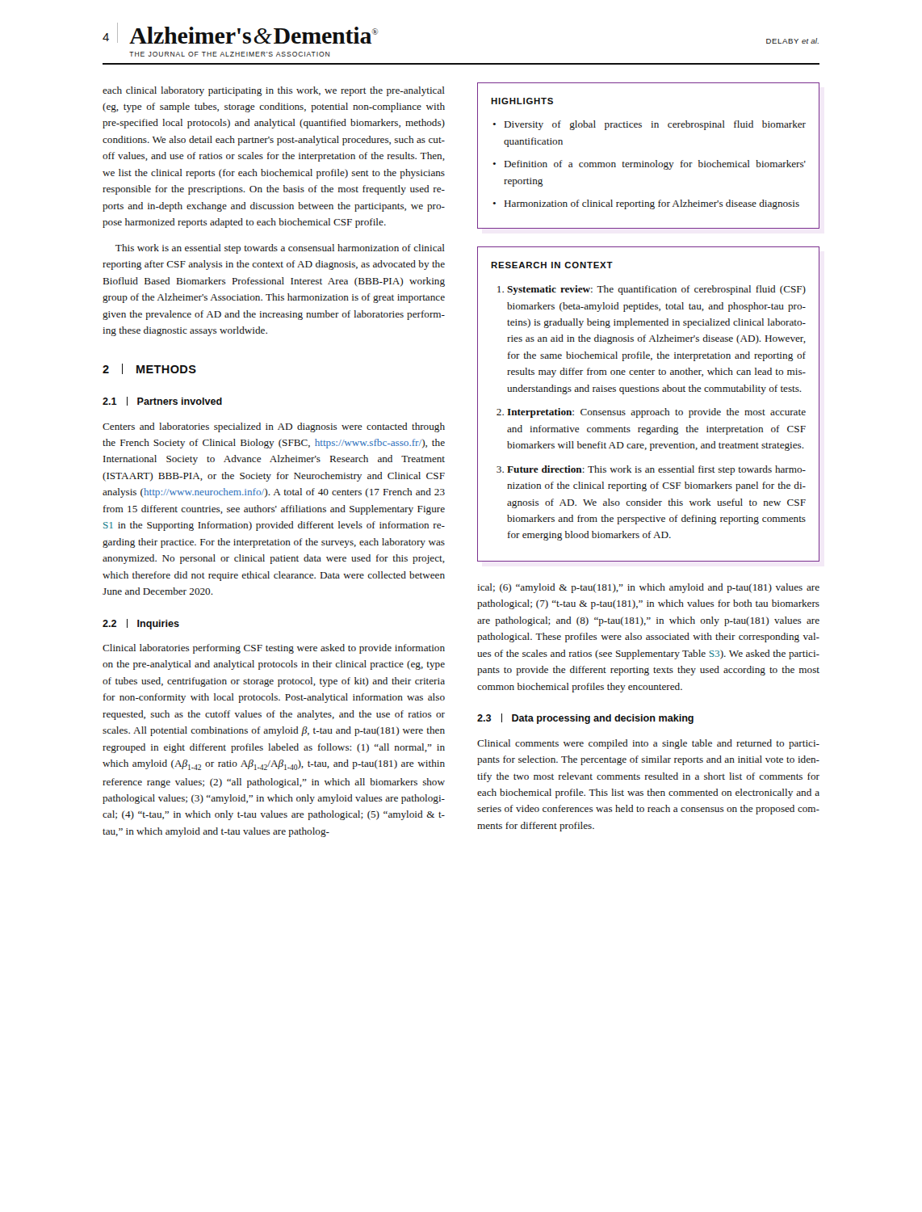4
Alzheimer's&Dementia®
The Journal of the Alzheimer's Association
Delaby et al.
each clinical laboratory participating in this work, we report the pre-analytical (eg, type of sample tubes, storage conditions, potential non-compliance with pre-specified local protocols) and analytical (quantified biomarkers, methods) conditions. We also detail each partner's post-analytical procedures, such as cutoff values, and use of ratios or scales for the interpretation of the results. Then, we list the clinical reports (for each biochemical profile) sent to the physicians responsible for the prescriptions. On the basis of the most frequently used reports and in-depth exchange and discussion between the participants, we propose harmonized reports adapted to each biochemical CSF profile.
This work is an essential step towards a consensual harmonization of clinical reporting after CSF analysis in the context of AD diagnosis, as advocated by the Biofluid Based Biomarkers Professional Interest Area (BBB-PIA) working group of the Alzheimer's Association. This harmonization is of great importance given the prevalence of AD and the increasing number of laboratories performing these diagnostic assays worldwide.
2 METHODS
2.1 Partners involved
Centers and laboratories specialized in AD diagnosis were contacted through the French Society of Clinical Biology (SFBC, https://www.sfbc-asso.fr/), the International Society to Advance Alzheimer's Research and Treatment (ISTAART) BBB-PIA, or the Society for Neurochemistry and Clinical CSF analysis (http://www.neurochem.info/). A total of 40 centers (17 French and 23 from 15 different countries, see authors' affiliations and Supplementary Figure S1 in the Supporting Information) provided different levels of information regarding their practice. For the interpretation of the surveys, each laboratory was anonymized. No personal or clinical patient data were used for this project, which therefore did not require ethical clearance. Data were collected between June and December 2020.
2.2 Inquiries
Clinical laboratories performing CSF testing were asked to provide information on the pre-analytical and analytical protocols in their clinical practice (eg, type of tubes used, centrifugation or storage protocol, type of kit) and their criteria for non-conformity with local protocols. Post-analytical information was also requested, such as the cutoff values of the analytes, and the use of ratios or scales. All potential combinations of amyloid β, t-tau and p-tau(181) were then regrouped in eight different profiles labeled as follows: (1) “all normal,” in which amyloid (Aβ1-42 or ratio Aβ1-42/Aβ1-40), t-tau, and p-tau(181) are within reference range values; (2) “all pathological,” in which all biomarkers show pathological values; (3) “amyloid,” in which only amyloid values are pathological; (4) “t-tau,” in which only t-tau values are pathological; (5) “amyloid & t-tau,” in which amyloid and t-tau values are patholog-
Highlights
Diversity of global practices in cerebrospinal fluid biomarker quantification
Definition of a common terminology for biochemical biomarkers' reporting
Harmonization of clinical reporting for Alzheimer's disease diagnosis
Research in Context
Systematic review: The quantification of cerebrospinal fluid (CSF) biomarkers (beta-amyloid peptides, total tau, and phosphor-tau proteins) is gradually being implemented in specialized clinical laboratories as an aid in the diagnosis of Alzheimer's disease (AD). However, for the same biochemical profile, the interpretation and reporting of results may differ from one center to another, which can lead to misunderstandings and raises questions about the commutability of tests.
Interpretation: Consensus approach to provide the most accurate and informative comments regarding the interpretation of CSF biomarkers will benefit AD care, prevention, and treatment strategies.
Future direction: This work is an essential first step towards harmonization of the clinical reporting of CSF biomarkers panel for the diagnosis of AD. We also consider this work useful to new CSF biomarkers and from the perspective of defining reporting comments for emerging blood biomarkers of AD.
ical; (6) “amyloid & p-tau(181),” in which amyloid and p-tau(181) values are pathological; (7) “t-tau & p-tau(181),” in which values for both tau biomarkers are pathological; and (8) “p-tau(181),” in which only p-tau(181) values are pathological. These profiles were also associated with their corresponding values of the scales and ratios (see Supplementary Table S3). We asked the participants to provide the different reporting texts they used according to the most common biochemical profiles they encountered.
2.3 Data processing and decision making
Clinical comments were compiled into a single table and returned to participants for selection. The percentage of similar reports and an initial vote to identify the two most relevant comments resulted in a short list of comments for each biochemical profile. This list was then commented on electronically and a series of video conferences was held to reach a consensus on the proposed comments for different profiles.